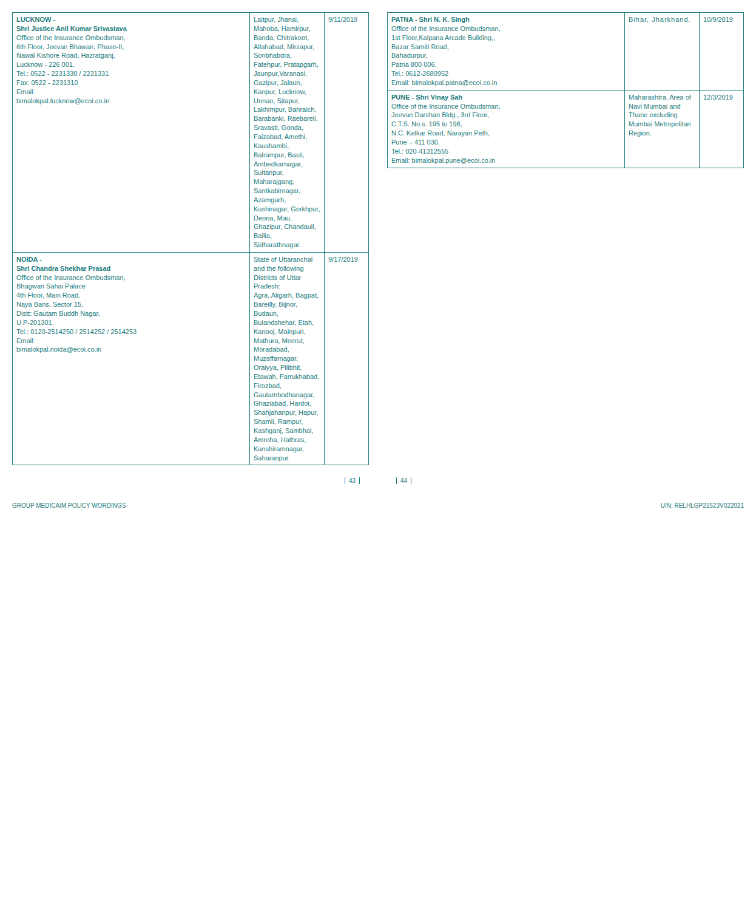| LUCKNOW - Shri Justice Anil Kumar Srivastava Office of the Insurance Ombudsman, 6th Floor, Jeevan Bhawan, Phase-II, Nawal Kishore Road, Hazratganj, Lucknow - 226 001. Tel.: 0522 - 2231330 / 2231331 Fax: 0522 - 2231310 Email: bimalokpal.lucknow@ecoi.co.in | Laitpur, Jhansi, Mahoba, Hamirpur, Banda, Chitrakoot, Allahabad, Mirzapur, Sonbhabdra, Fatehpur, Pratapgarh, Jaunpur,Varanasi, Gazipur, Jalaun, Kanpur, Lucknow, Unnao, Sitapur, Lakhimpur, Bahraich, Barabanki, Raebareli, Sravasti, Gonda, Faizabad, Amethi, Kaushambi, Balrampur, Basti, Ambedkarnagar, Sultanpur, Maharajgang, Santkabirnagar, Azamgarh, Kushinagar, Gorkhpur, Deoria, Mau, Ghazipur, Chandauli, Ballia, Sidharathnagar. | 9/11/2019 |
| NOIDA - Shri Chandra Shekhar Prasad Office of the Insurance Ombudsman, Bhagwan Sahai Palace 4th Floor, Main Road, Naya Bans, Sector 15, Distt: Gautam Buddh Nagar, U.P-201301. Tel.: 0120-2514250 / 2514252 / 2514253 Email: bimalokpal.noida@ecoi.co.in | State of Uttaranchal and the following Districts of Uttar Pradesh: Agra, Aligarh, Bagpat, Bareilly, Bijnor, Budaun, Bulandshehar, Etah, Kanooj, Mainpuri, Mathura, Meerut, Moradabad, Muzaffarnagar, Oraiyya, Pilibhit, Etawah, Farrukhabad, Firozbad, Gautambodhanagar, Ghaziabad, Hardoi, Shahjahanpur, Hapur, Shamli, Rampur, Kashganj, Sambhal, Amroha, Hathras, Kanshiramnagar, Saharanpur. | 9/17/2019 |
| PATNA - Shri N. K. Singh Office of the Insurance Ombudsman, 1st Floor,Kalpana Arcade Building,, Bazar Samiti Road, Bahadurpur, Patna 800 006. Tel.: 0612-2680952 Email: bimalokpal.patna@ecoi.co.in | Bihar, Jharkhand. | 10/9/2019 |
| PUNE - Shri Vinay Sah Office of the Insurance Ombudsman, Jeevan Darshan Bldg., 3rd Floor, C.T.S. No.s. 195 to 198, N.C. Kelkar Road, Narayan Peth, Pune – 411 030. Tel.: 020-41312555 Email: bimalokpal.pune@ecoi.co.in | Maharashtra, Area of Navi Mumbai and Thane excluding Mumbai Metropolitan Region. | 12/3/2019 |
43 44
GROUP MEDICAIM POLICY WORDINGS UIN: RELHLGP21523V022021